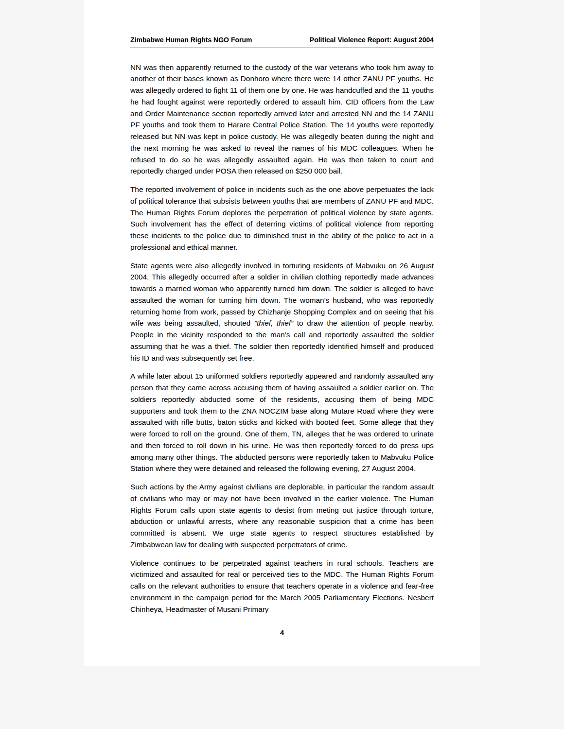Zimbabwe Human Rights NGO Forum Political Violence Report: August 2004
NN was then apparently returned to the custody of the war veterans who took him away to another of their bases known as Donhoro where there were 14 other ZANU PF youths. He was allegedly ordered to fight 11 of them one by one. He was handcuffed and the 11 youths he had fought against were reportedly ordered to assault him. CID officers from the Law and Order Maintenance section reportedly arrived later and arrested NN and the 14 ZANU PF youths and took them to Harare Central Police Station. The 14 youths were reportedly released but NN was kept in police custody. He was allegedly beaten during the night and the next morning he was asked to reveal the names of his MDC colleagues. When he refused to do so he was allegedly assaulted again. He was then taken to court and reportedly charged under POSA then released on $250 000 bail.
The reported involvement of police in incidents such as the one above perpetuates the lack of political tolerance that subsists between youths that are members of ZANU PF and MDC. The Human Rights Forum deplores the perpetration of political violence by state agents. Such involvement has the effect of deterring victims of political violence from reporting these incidents to the police due to diminished trust in the ability of the police to act in a professional and ethical manner.
State agents were also allegedly involved in torturing residents of Mabvuku on 26 August 2004. This allegedly occurred after a soldier in civilian clothing reportedly made advances towards a married woman who apparently turned him down. The soldier is alleged to have assaulted the woman for turning him down. The woman’s husband, who was reportedly returning home from work, passed by Chizhanje Shopping Complex and on seeing that his wife was being assaulted, shouted ”thief, thief” to draw the attention of people nearby. People in the vicinity responded to the man’s call and reportedly assaulted the soldier assuming that he was a thief. The soldier then reportedly identified himself and produced his ID and was subsequently set free.
A while later about 15 uniformed soldiers reportedly appeared and randomly assaulted any person that they came across accusing them of having assaulted a soldier earlier on. The soldiers reportedly abducted some of the residents, accusing them of being MDC supporters and took them to the ZNA NOCZIM base along Mutare Road where they were assaulted with rifle butts, baton sticks and kicked with booted feet. Some allege that they were forced to roll on the ground. One of them, TN, alleges that he was ordered to urinate and then forced to roll down in his urine. He was then reportedly forced to do press ups among many other things. The abducted persons were reportedly taken to Mabvuku Police Station where they were detained and released the following evening, 27 August 2004.
Such actions by the Army against civilians are deplorable, in particular the random assault of civilians who may or may not have been involved in the earlier violence. The Human Rights Forum calls upon state agents to desist from meting out justice through torture, abduction or unlawful arrests, where any reasonable suspicion that a crime has been committed is absent. We urge state agents to respect structures established by Zimbabwean law for dealing with suspected perpetrators of crime.
Violence continues to be perpetrated against teachers in rural schools. Teachers are victimized and assaulted for real or perceived ties to the MDC. The Human Rights Forum calls on the relevant authorities to ensure that teachers operate in a violence and fear-free environment in the campaign period for the March 2005 Parliamentary Elections. Nesbert Chinheya, Headmaster of Musani Primary
4